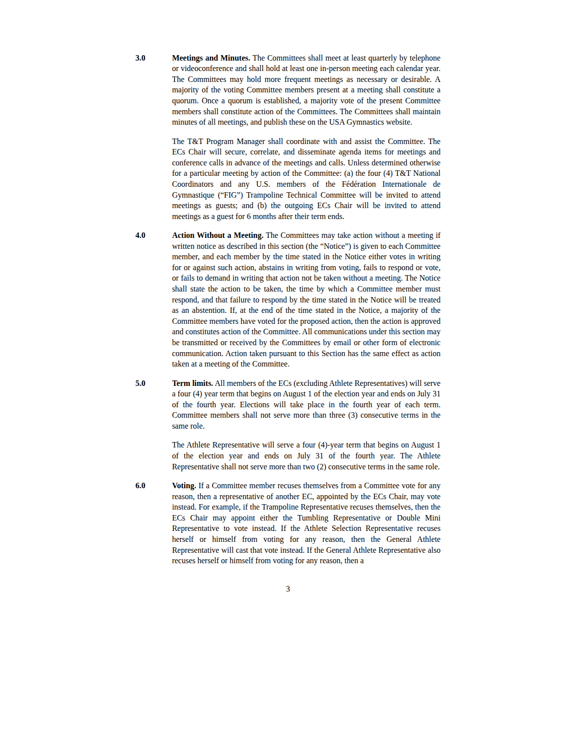3.0
Meetings and Minutes. The Committees shall meet at least quarterly by telephone or videoconference and shall hold at least one in-person meeting each calendar year. The Committees may hold more frequent meetings as necessary or desirable. A majority of the voting Committee members present at a meeting shall constitute a quorum. Once a quorum is established, a majority vote of the present Committee members shall constitute action of the Committees. The Committees shall maintain minutes of all meetings, and publish these on the USA Gymnastics website.
The T&T Program Manager shall coordinate with and assist the Committee. The ECs Chair will secure, correlate, and disseminate agenda items for meetings and conference calls in advance of the meetings and calls. Unless determined otherwise for a particular meeting by action of the Committee: (a) the four (4) T&T National Coordinators and any U.S. members of the Fédération Internationale de Gymnastique (“FIG”) Trampoline Technical Committee will be invited to attend meetings as guests; and (b) the outgoing ECs Chair will be invited to attend meetings as a guest for 6 months after their term ends.
4.0
Action Without a Meeting. The Committees may take action without a meeting if written notice as described in this section (the “Notice”) is given to each Committee member, and each member by the time stated in the Notice either votes in writing for or against such action, abstains in writing from voting, fails to respond or vote, or fails to demand in writing that action not be taken without a meeting. The Notice shall state the action to be taken, the time by which a Committee member must respond, and that failure to respond by the time stated in the Notice will be treated as an abstention. If, at the end of the time stated in the Notice, a majority of the Committee members have voted for the proposed action, then the action is approved and constitutes action of the Committee. All communications under this section may be transmitted or received by the Committees by email or other form of electronic communication. Action taken pursuant to this Section has the same effect as action taken at a meeting of the Committee.
5.0
Term limits. All members of the ECs (excluding Athlete Representatives) will serve a four (4) year term that begins on August 1 of the election year and ends on July 31 of the fourth year. Elections will take place in the fourth year of each term. Committee members shall not serve more than three (3) consecutive terms in the same role.
The Athlete Representative will serve a four (4)-year term that begins on August 1 of the election year and ends on July 31 of the fourth year. The Athlete Representative shall not serve more than two (2) consecutive terms in the same role.
6.0
Voting. If a Committee member recuses themselves from a Committee vote for any reason, then a representative of another EC, appointed by the ECs Chair, may vote instead. For example, if the Trampoline Representative recuses themselves, then the ECs Chair may appoint either the Tumbling Representative or Double Mini Representative to vote instead. If the Athlete Selection Representative recuses herself or himself from voting for any reason, then the General Athlete Representative will cast that vote instead. If the General Athlete Representative also recuses herself or himself from voting for any reason, then a
3